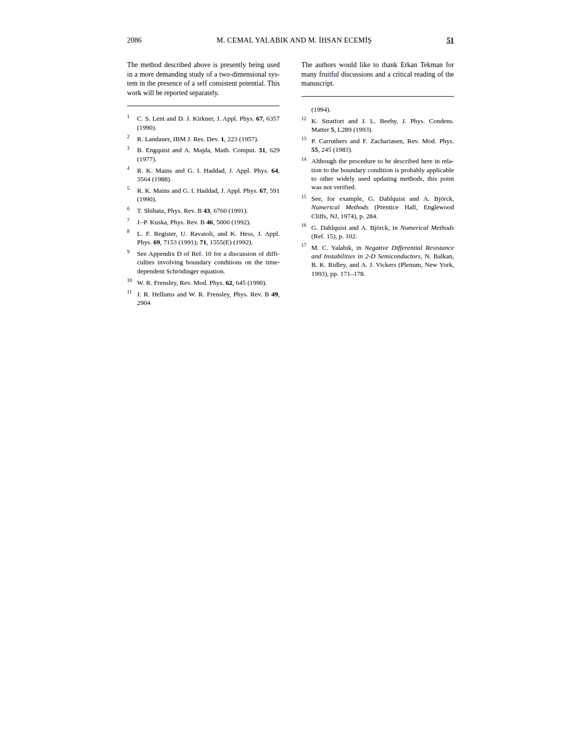2086 M. CEMAL YALABIK AND M. İHSAN ECEMİŞ 51
The method described above is presently being used in a more demanding study of a two-dimensional system in the presence of a self consistent potential. This work will be reported separately.
1 C. S. Lent and D. J. Kirkner, J. Appl. Phys. 67, 6357 (1990).
2 R. Landauer, IBM J. Res. Dev. 1, 223 (1957).
3 B. Engquist and A. Majda, Math. Comput. 31, 629 (1977).
4 R. K. Mains and G. I. Haddad, J. Appl. Phys. 64, 3564 (1988).
5 R. K. Mains and G. I. Haddad, J. Appl. Phys. 67, 591 (1990).
6 T. Shibata, Phys. Rev. B 43, 6760 (1991).
7 J.-P. Kuska, Phys. Rev. B 46, 5000 (1992).
8 L. F. Register, U. Ravaioli, and K. Hess, J. Appl. Phys. 69, 7153 (1991); 71, 1555(E) (1992).
9 See Appendix D of Ref. 10 for a discussion of difficulties involving boundary conditions on the time-dependent Schrödinger equation.
10 W. R. Frensley, Rev. Mod. Phys. 62, 645 (1990).
11 J. R. Hellums and W. R. Frensley, Phys. Rev. B 49, 2904
The authors would like to thank Erkan Tekman for many fruitful discussions and a critical reading of the manuscript.
(1994).
12 K. Stratfort and J. L. Beeby, J. Phys. Condens. Matter 5, L289 (1993).
13 P. Carruthers and F. Zachariasen, Rev. Mod. Phys. 55, 245 (1983).
14 Although the procedure to be described here in relation to the boundary condition is probably applicable to other widely used updating methods, this point was not verified.
15 See, for example, G. Dahlquist and A. Björck, Numerical Methods (Prentice Hall, Englewood Cliffs, NJ, 1974), p. 284.
16 G. Dahlquist and A. Björck, in Numerical Methods (Ref. 15), p. 102.
17 M. C. Yalabık, in Negative Differential Resistance and Instabilities in 2-D Semiconductors, N. Balkan, B. K. Ridley, and A. J. Vickers (Plenum, New York, 1993), pp. 171–178.